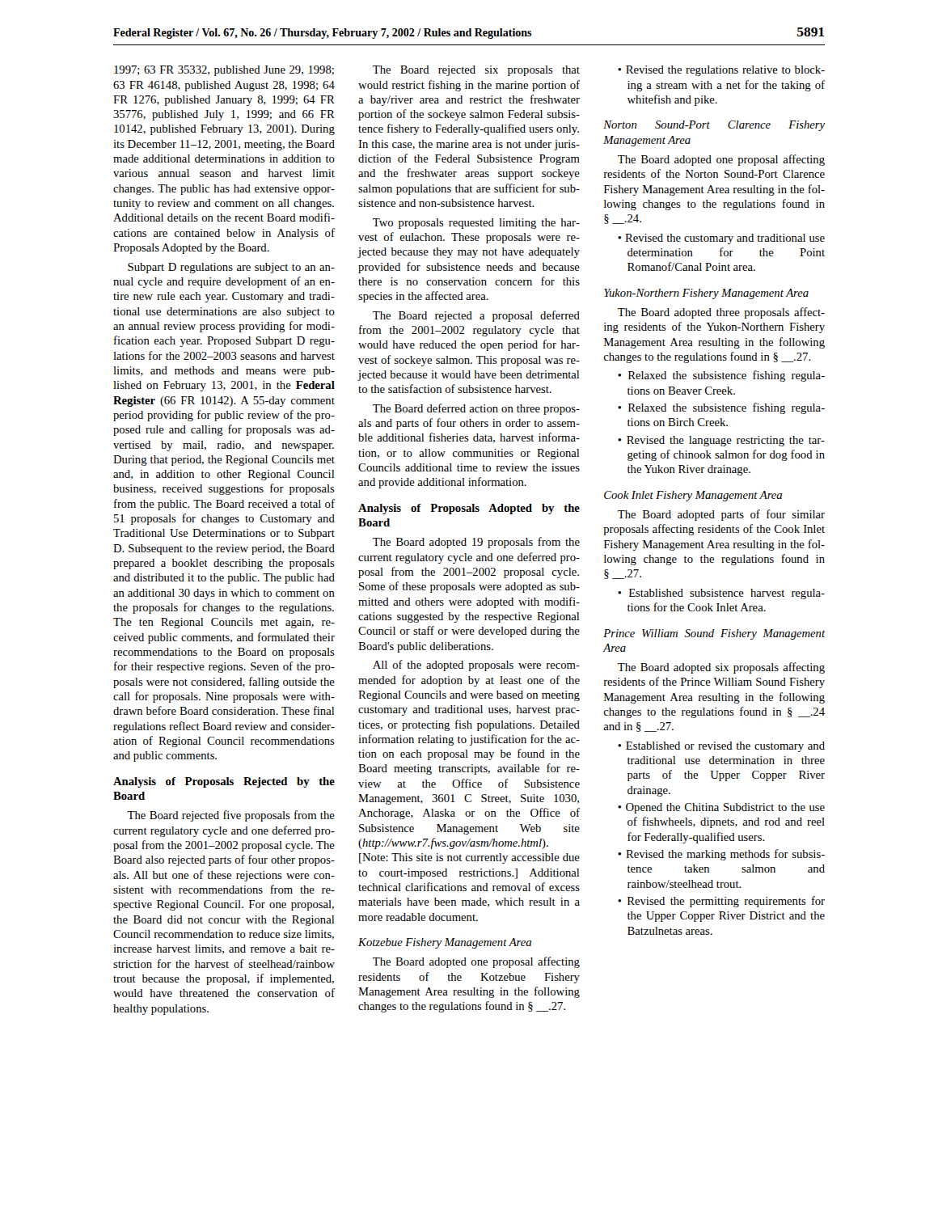Federal Register / Vol. 67, No. 26 / Thursday, February 7, 2002 / Rules and Regulations
5891
1997; 63 FR 35332, published June 29, 1998; 63 FR 46148, published August 28, 1998; 64 FR 1276, published January 8, 1999; 64 FR 35776, published July 1, 1999; and 66 FR 10142, published February 13, 2001). During its December 11–12, 2001, meeting, the Board made additional determinations in addition to various annual season and harvest limit changes. The public has had extensive opportunity to review and comment on all changes. Additional details on the recent Board modifications are contained below in Analysis of Proposals Adopted by the Board.
Subpart D regulations are subject to an annual cycle and require development of an entire new rule each year. Customary and traditional use determinations are also subject to an annual review process providing for modification each year. Proposed Subpart D regulations for the 2002–2003 seasons and harvest limits, and methods and means were published on February 13, 2001, in the Federal Register (66 FR 10142). A 55-day comment period providing for public review of the proposed rule and calling for proposals was advertised by mail, radio, and newspaper. During that period, the Regional Councils met and, in addition to other Regional Council business, received suggestions for proposals from the public. The Board received a total of 51 proposals for changes to Customary and Traditional Use Determinations or to Subpart D. Subsequent to the review period, the Board prepared a booklet describing the proposals and distributed it to the public. The public had an additional 30 days in which to comment on the proposals for changes to the regulations. The ten Regional Councils met again, received public comments, and formulated their recommendations to the Board on proposals for their respective regions. Seven of the proposals were not considered, falling outside the call for proposals. Nine proposals were withdrawn before Board consideration. These final regulations reflect Board review and consideration of Regional Council recommendations and public comments.
Analysis of Proposals Rejected by the Board
The Board rejected five proposals from the current regulatory cycle and one deferred proposal from the 2001–2002 proposal cycle. The Board also rejected parts of four other proposals. All but one of these rejections were consistent with recommendations from the respective Regional Council. For one proposal, the Board did not concur with the Regional Council recommendation to reduce size limits, increase harvest limits, and remove a bait restriction for the harvest of steelhead/rainbow trout because the proposal, if implemented, would have threatened the conservation of healthy populations.
The Board rejected six proposals that would restrict fishing in the marine portion of a bay/river area and restrict the freshwater portion of the sockeye salmon Federal subsistence fishery to Federally-qualified users only. In this case, the marine area is not under jurisdiction of the Federal Subsistence Program and the freshwater areas support sockeye salmon populations that are sufficient for subsistence and non-subsistence harvest.
Two proposals requested limiting the harvest of eulachon. These proposals were rejected because they may not have adequately provided for subsistence needs and because there is no conservation concern for this species in the affected area.
The Board rejected a proposal deferred from the 2001–2002 regulatory cycle that would have reduced the open period for harvest of sockeye salmon. This proposal was rejected because it would have been detrimental to the satisfaction of subsistence harvest.
The Board deferred action on three proposals and parts of four others in order to assemble additional fisheries data, harvest information, or to allow communities or Regional Councils additional time to review the issues and provide additional information.
Analysis of Proposals Adopted by the Board
The Board adopted 19 proposals from the current regulatory cycle and one deferred proposal from the 2001–2002 proposal cycle. Some of these proposals were adopted as submitted and others were adopted with modifications suggested by the respective Regional Council or staff or were developed during the Board's public deliberations.
All of the adopted proposals were recommended for adoption by at least one of the Regional Councils and were based on meeting customary and traditional uses, harvest practices, or protecting fish populations. Detailed information relating to justification for the action on each proposal may be found in the Board meeting transcripts, available for review at the Office of Subsistence Management, 3601 C Street, Suite 1030, Anchorage, Alaska or on the Office of Subsistence Management Web site (http://www.r7.fws.gov/asm/home.html). [Note: This site is not currently accessible due to court-imposed restrictions.] Additional technical clarifications and removal of excess materials have been made, which result in a more readable document.
Kotzebue Fishery Management Area
The Board adopted one proposal affecting residents of the Kotzebue Fishery Management Area resulting in the following changes to the regulations found in § __.27.
Revised the regulations relative to blocking a stream with a net for the taking of whitefish and pike.
Norton Sound-Port Clarence Fishery Management Area
The Board adopted one proposal affecting residents of the Norton Sound-Port Clarence Fishery Management Area resulting in the following changes to the regulations found in § __.24.
Revised the customary and traditional use determination for the Point Romanof/Canal Point area.
Yukon-Northern Fishery Management Area
The Board adopted three proposals affecting residents of the Yukon-Northern Fishery Management Area resulting in the following changes to the regulations found in § __.27.
Relaxed the subsistence fishing regulations on Beaver Creek.
Relaxed the subsistence fishing regulations on Birch Creek.
Revised the language restricting the targeting of chinook salmon for dog food in the Yukon River drainage.
Cook Inlet Fishery Management Area
The Board adopted parts of four similar proposals affecting residents of the Cook Inlet Fishery Management Area resulting in the following change to the regulations found in § __.27.
Established subsistence harvest regulations for the Cook Inlet Area.
Prince William Sound Fishery Management Area
The Board adopted six proposals affecting residents of the Prince William Sound Fishery Management Area resulting in the following changes to the regulations found in § __.24 and in § __.27.
Established or revised the customary and traditional use determination in three parts of the Upper Copper River drainage.
Opened the Chitina Subdistrict to the use of fishwheels, dipnets, and rod and reel for Federally-qualified users.
Revised the marking methods for subsistence taken salmon and rainbow/steelhead trout.
Revised the permitting requirements for the Upper Copper River District and the Batzulnetas areas.